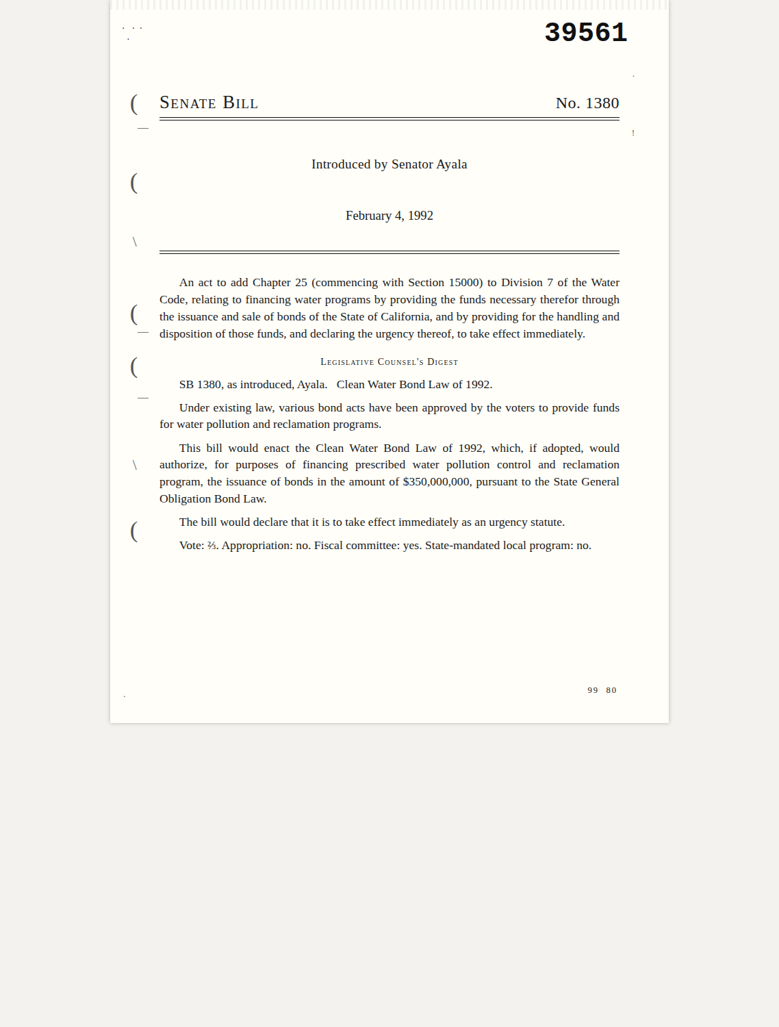39561
. . .
.
(
(
(
(
(
\
\
.
!
.
 
Senate Bill No. 1380
Introduced by Senator Ayala
February 4, 1992
An act to add Chapter 25 (commencing with Section 15000) to Division 7 of the Water Code, relating to financing water programs by providing the funds necessary therefor through the issuance and sale of bonds of the State of California, and by providing for the handling and disposition of those funds, and declaring the urgency thereof, to take effect immediately.
Legislative Counsel's Digest
SB 1380, as introduced, Ayala. Clean Water Bond Law of 1992.
Under existing law, various bond acts have been approved by the voters to provide funds for water pollution and reclamation programs.
This bill would enact the Clean Water Bond Law of 1992, which, if adopted, would authorize, for purposes of financing prescribed water pollution control and reclamation program, the issuance of bonds in the amount of $350,000,000, pursuant to the State General Obligation Bond Law.
The bill would declare that it is to take effect immediately as an urgency statute.
Vote: ⅔. Appropriation: no. Fiscal committee: yes. State-mandated local program: no.
99 80